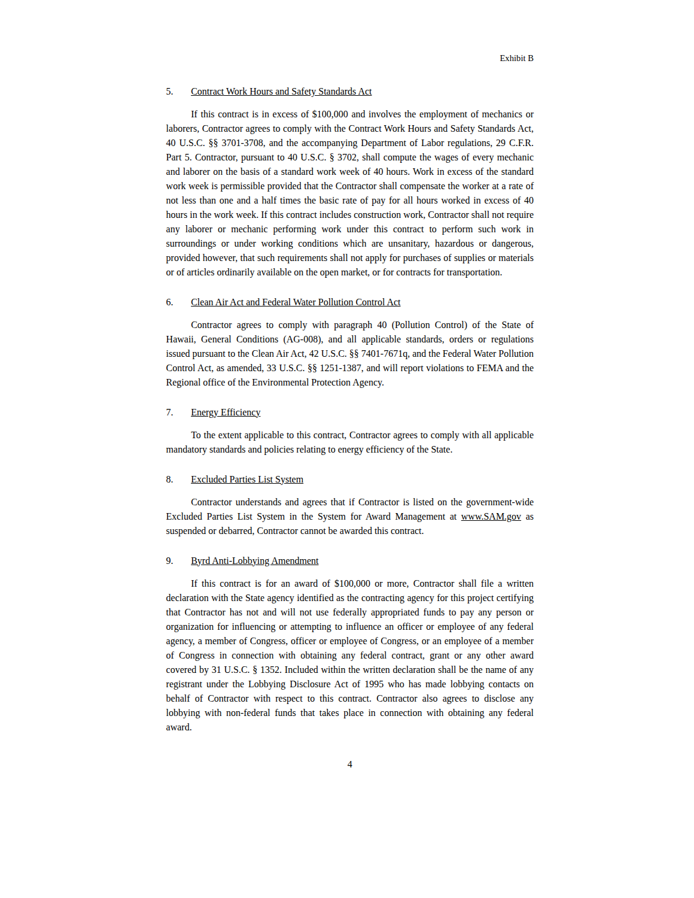Exhibit B
5. Contract Work Hours and Safety Standards Act
If this contract is in excess of $100,000 and involves the employment of mechanics or laborers, Contractor agrees to comply with the Contract Work Hours and Safety Standards Act, 40 U.S.C. §§ 3701-3708, and the accompanying Department of Labor regulations, 29 C.F.R. Part 5. Contractor, pursuant to 40 U.S.C. § 3702, shall compute the wages of every mechanic and laborer on the basis of a standard work week of 40 hours. Work in excess of the standard work week is permissible provided that the Contractor shall compensate the worker at a rate of not less than one and a half times the basic rate of pay for all hours worked in excess of 40 hours in the work week. If this contract includes construction work, Contractor shall not require any laborer or mechanic performing work under this contract to perform such work in surroundings or under working conditions which are unsanitary, hazardous or dangerous, provided however, that such requirements shall not apply for purchases of supplies or materials or of articles ordinarily available on the open market, or for contracts for transportation.
6. Clean Air Act and Federal Water Pollution Control Act
Contractor agrees to comply with paragraph 40 (Pollution Control) of the State of Hawaii, General Conditions (AG-008), and all applicable standards, orders or regulations issued pursuant to the Clean Air Act, 42 U.S.C. §§ 7401-7671q, and the Federal Water Pollution Control Act, as amended, 33 U.S.C. §§ 1251-1387, and will report violations to FEMA and the Regional office of the Environmental Protection Agency.
7. Energy Efficiency
To the extent applicable to this contract, Contractor agrees to comply with all applicable mandatory standards and policies relating to energy efficiency of the State.
8. Excluded Parties List System
Contractor understands and agrees that if Contractor is listed on the government-wide Excluded Parties List System in the System for Award Management at www.SAM.gov as suspended or debarred, Contractor cannot be awarded this contract.
9. Byrd Anti-Lobbying Amendment
If this contract is for an award of $100,000 or more, Contractor shall file a written declaration with the State agency identified as the contracting agency for this project certifying that Contractor has not and will not use federally appropriated funds to pay any person or organization for influencing or attempting to influence an officer or employee of any federal agency, a member of Congress, officer or employee of Congress, or an employee of a member of Congress in connection with obtaining any federal contract, grant or any other award covered by 31 U.S.C. § 1352. Included within the written declaration shall be the name of any registrant under the Lobbying Disclosure Act of 1995 who has made lobbying contacts on behalf of Contractor with respect to this contract. Contractor also agrees to disclose any lobbying with non-federal funds that takes place in connection with obtaining any federal award.
4